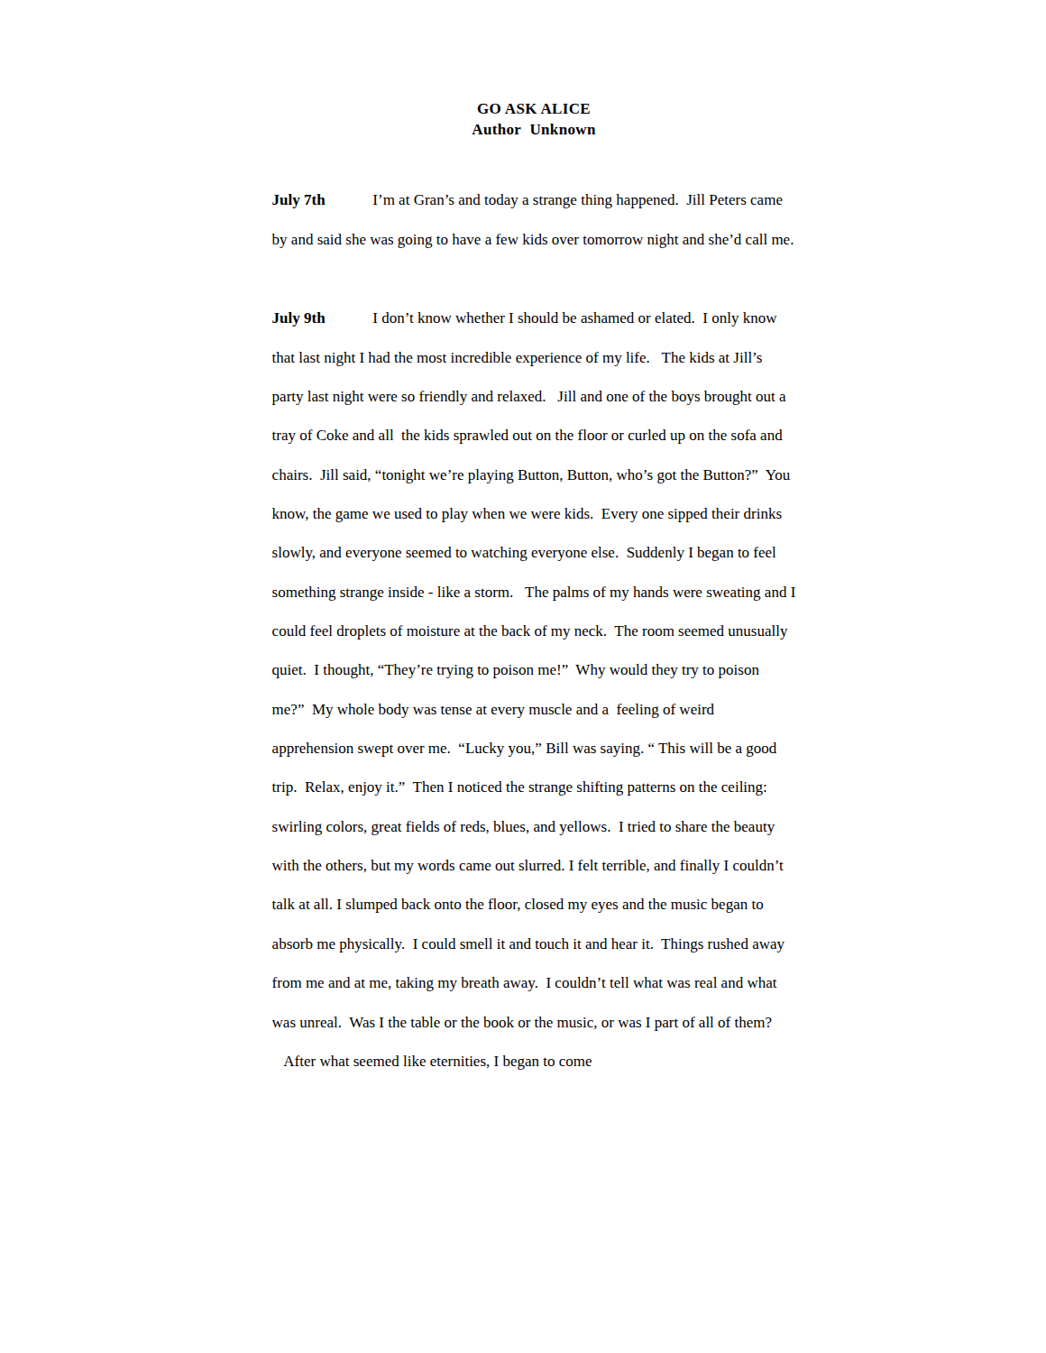GO ASK ALICE Author Unknown
July 7th I’m at Gran’s and today a strange thing happened. Jill Peters came by and said she was going to have a few kids over tomorrow night and she’d call me.
July 9th I don’t know whether I should be ashamed or elated. I only know that last night I had the most incredible experience of my life. The kids at Jill’s party last night were so friendly and relaxed. Jill and one of the boys brought out a tray of Coke and all the kids sprawled out on the floor or curled up on the sofa and chairs. Jill said, “tonight we’re playing Button, Button, who’s got the Button?” You know, the game we used to play when we were kids. Every one sipped their drinks slowly, and everyone seemed to watching everyone else. Suddenly I began to feel something strange inside - like a storm. The palms of my hands were sweating and I could feel droplets of moisture at the back of my neck. The room seemed unusually quiet. I thought, “They’re trying to poison me!” Why would they try to poison me?” My whole body was tense at every muscle and a feeling of weird apprehension swept over me. “Lucky you,” Bill was saying. “ This will be a good trip. Relax, enjoy it.” Then I noticed the strange shifting patterns on the ceiling: swirling colors, great fields of reds, blues, and yellows. I tried to share the beauty with the others, but my words came out slurred. I felt terrible, and finally I couldn’t talk at all. I slumped back onto the floor, closed my eyes and the music began to absorb me physically. I could smell it and touch it and hear it. Things rushed away from me and at me, taking my breath away. I couldn’t tell what was real and what was unreal. Was I the table or the book or the music, or was I part of all of them? After what seemed like eternities, I began to come